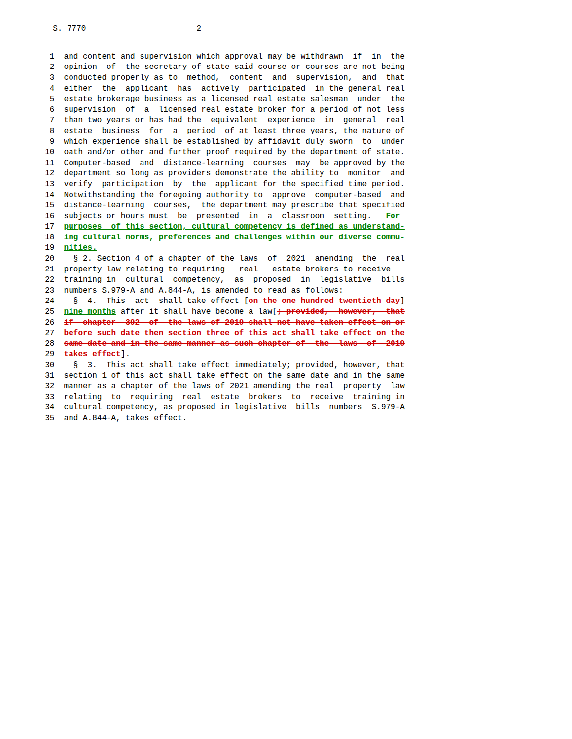S. 77702
and content and supervision which approval may be withdrawn if in the
opinion of the secretary of state said course or courses are not being
conducted properly as to method, content and supervision, and that
either the applicant has actively participated in the general real
estate brokerage business as a licensed real estate salesman under the
supervision of a licensed real estate broker for a period of not less
than two years or has had the equivalent experience in general real
estate business for a period of at least three years, the nature of
which experience shall be established by affidavit duly sworn to under
oath and/or other and further proof required by the department of state.
Computer-based and distance-learning courses may be approved by the
department so long as providers demonstrate the ability to monitor and
verify participation by the applicant for the specified time period.
Notwithstanding the foregoing authority to approve computer-based and
distance-learning courses, the department may prescribe that specified
subjects or hours must be presented in a classroom setting. For
purposes of this section, cultural competency is defined as understand-
ing cultural norms, preferences and challenges within our diverse commu-
nities.
§ 2. Section 4 of a chapter of the laws of 2021 amending the real
property law relating to requiring real estate brokers to receive
training in cultural competency, as proposed in legislative bills
numbers S.979-A and A.844-A, is amended to read as follows:
§ 4. This act shall take effect [on the one hundred twentieth day]
nine months after it shall have become a law[; provided, however, that
if chapter 392 of the laws of 2019 shall not have taken effect on or
before such date then section three of this act shall take effect on the
same date and in the same manner as such chapter of the laws of 2019
takes effect].
§ 3. This act shall take effect immediately; provided, however, that
section 1 of this act shall take effect on the same date and in the same
manner as a chapter of the laws of 2021 amending the real property law
relating to requiring real estate brokers to receive training in
cultural competency, as proposed in legislative bills numbers S.979-A
and A.844-A, takes effect.